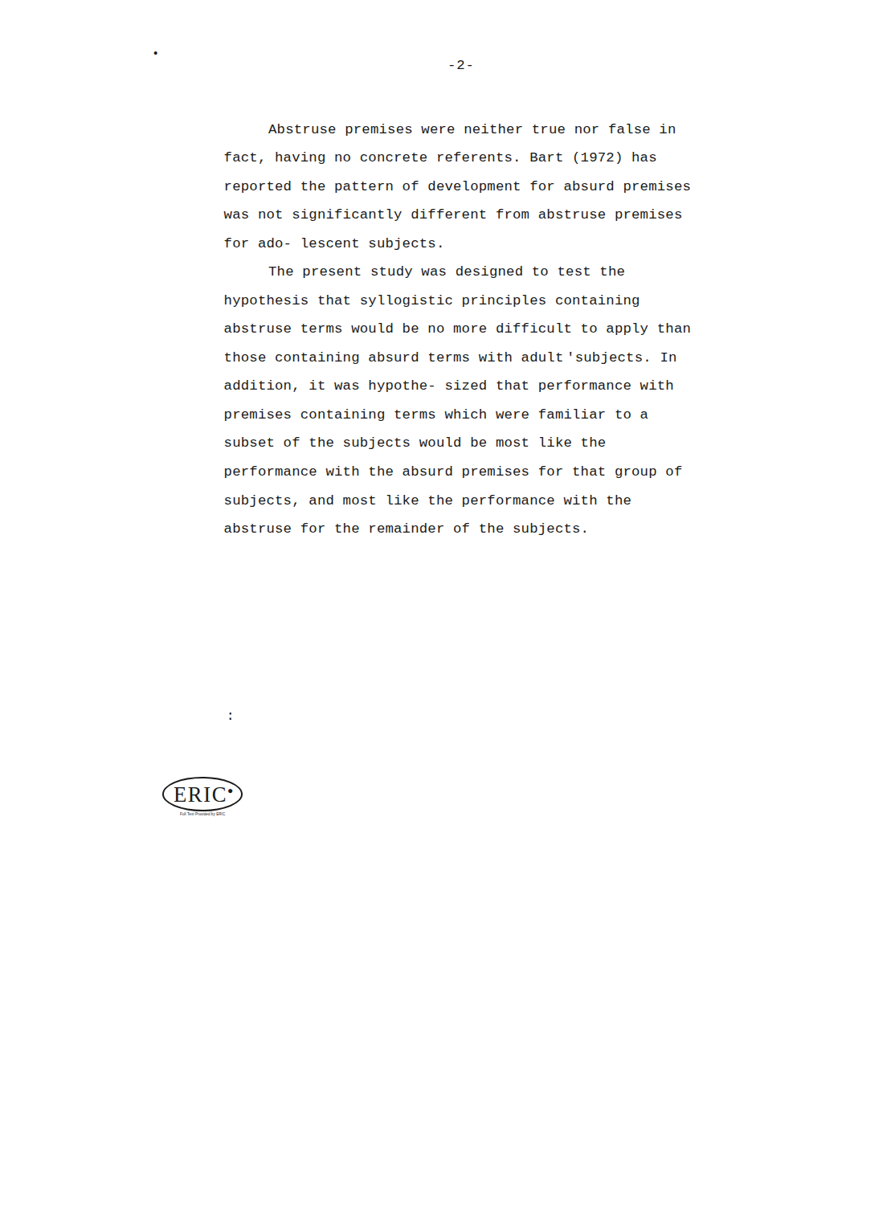•
-2-
Abstruse premises were neither true nor false in fact, having no concrete referents. Bart (1972) has reported the pattern of development for absurd premises was not significantly different from abstruse premises for ado- lescent subjects.
The present study was designed to test the hypothesis that syllogistic principles containing abstruse terms would be no more difficult to apply than those containing absurd terms with adult 'subjects. In addition, it was hypothe- sized that performance with premises containing terms which were familiar to a subset of the subjects would be most like the performance with the absurd premises for that group of subjects, and most like the performance with the abstruse for the remainder of the subjects.
:
ERIC●
Full Text Provided by ERIC